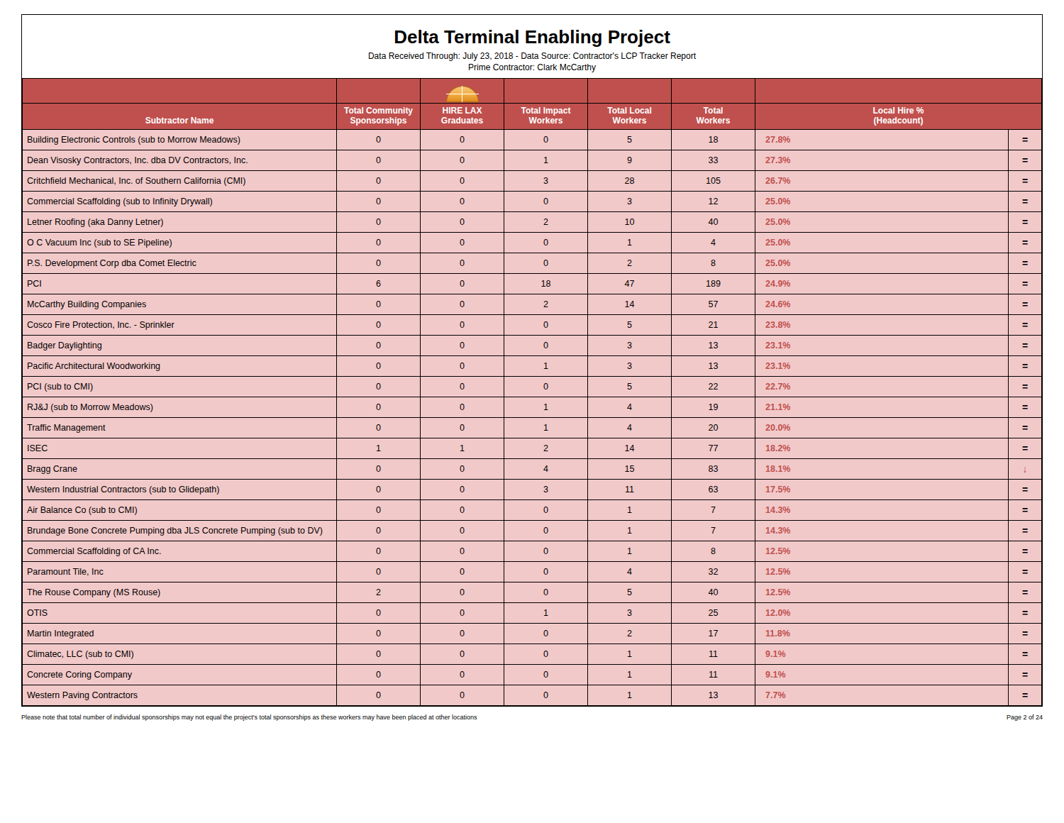Delta Terminal Enabling Project
Data Received Through: July 23, 2018 - Data Source: Contractor's LCP Tracker Report
Prime Contractor: Clark McCarthy
| Subtractor Name | Total Community Sponsorships | HIRE LAX Graduates | Total Impact Workers | Total Local Workers | Total Workers | Local Hire % (Headcount) |
| --- | --- | --- | --- | --- | --- | --- |
| Building Electronic Controls (sub to Morrow Meadows) | 0 | 0 | 0 | 5 | 18 | 27.8% | = |
| Dean Visosky Contractors, Inc. dba DV Contractors, Inc. | 0 | 0 | 1 | 9 | 33 | 27.3% | = |
| Critchfield Mechanical, Inc. of Southern California (CMI) | 0 | 0 | 3 | 28 | 105 | 26.7% | = |
| Commercial Scaffolding (sub to Infinity Drywall) | 0 | 0 | 0 | 3 | 12 | 25.0% | = |
| Letner Roofing (aka Danny Letner) | 0 | 0 | 2 | 10 | 40 | 25.0% | = |
| O C Vacuum Inc (sub to SE Pipeline) | 0 | 0 | 0 | 1 | 4 | 25.0% | = |
| P.S. Development Corp dba Comet Electric | 0 | 0 | 0 | 2 | 8 | 25.0% | = |
| PCI | 6 | 0 | 18 | 47 | 189 | 24.9% | = |
| McCarthy Building Companies | 0 | 0 | 2 | 14 | 57 | 24.6% | = |
| Cosco Fire Protection, Inc. - Sprinkler | 0 | 0 | 0 | 5 | 21 | 23.8% | = |
| Badger Daylighting | 0 | 0 | 0 | 3 | 13 | 23.1% | = |
| Pacific Architectural Woodworking | 0 | 0 | 1 | 3 | 13 | 23.1% | = |
| PCI (sub to CMI) | 0 | 0 | 0 | 5 | 22 | 22.7% | = |
| RJ&J (sub to Morrow Meadows) | 0 | 0 | 1 | 4 | 19 | 21.1% | = |
| Traffic Management | 0 | 0 | 1 | 4 | 20 | 20.0% | = |
| ISEC | 1 | 1 | 2 | 14 | 77 | 18.2% | = |
| Bragg Crane | 0 | 0 | 4 | 15 | 83 | 18.1% | ↓ |
| Western Industrial Contractors (sub to Glidepath) | 0 | 0 | 3 | 11 | 63 | 17.5% | = |
| Air Balance Co (sub to CMI) | 0 | 0 | 0 | 1 | 7 | 14.3% | = |
| Brundage Bone Concrete Pumping dba JLS Concrete Pumping (sub to DV) | 0 | 0 | 0 | 1 | 7 | 14.3% | = |
| Commercial Scaffolding of CA Inc. | 0 | 0 | 0 | 1 | 8 | 12.5% | = |
| Paramount Tile, Inc | 0 | 0 | 0 | 4 | 32 | 12.5% | = |
| The Rouse Company (MS Rouse) | 2 | 0 | 0 | 5 | 40 | 12.5% | = |
| OTIS | 0 | 0 | 1 | 3 | 25 | 12.0% | = |
| Martin Integrated | 0 | 0 | 0 | 2 | 17 | 11.8% | = |
| Climatec, LLC (sub to CMI) | 0 | 0 | 0 | 1 | 11 | 9.1% | = |
| Concrete Coring Company | 0 | 0 | 0 | 1 | 11 | 9.1% | = |
| Western Paving Contractors | 0 | 0 | 0 | 1 | 13 | 7.7% | = |
Please note that total number of individual sponsorships may not equal the project's total sponsorships as these workers may have been placed at other locations
Page 2 of 24